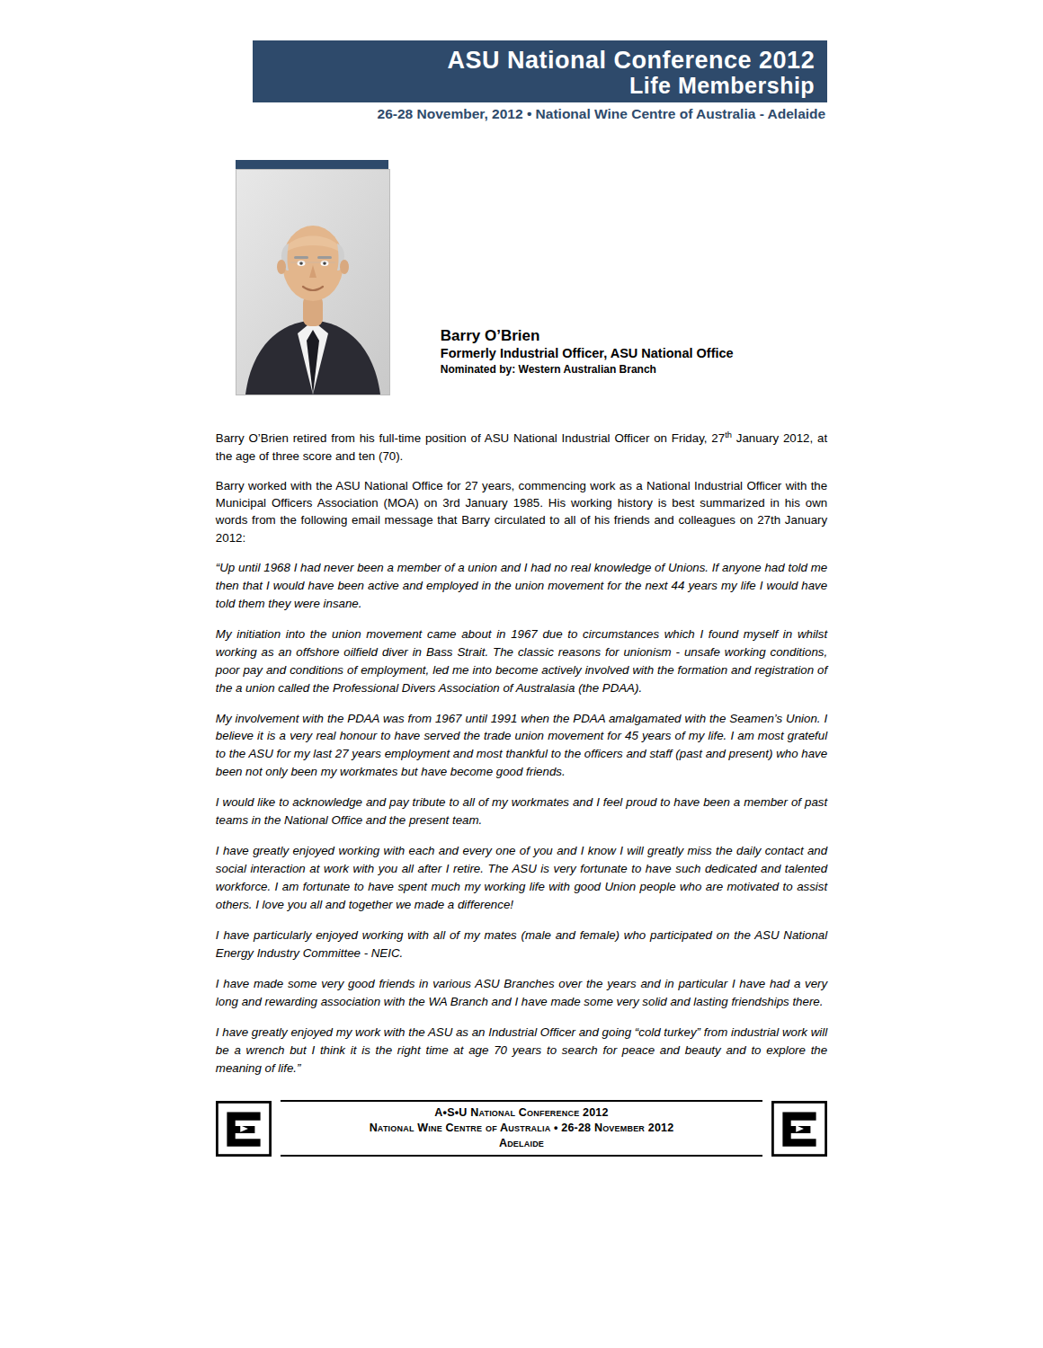ASU National Conference 2012
Life Membership
26-28 November, 2012 • National Wine Centre of Australia - Adelaide
Barry O’Brien
Formerly Industrial Officer, ASU National Office
Nominated by: Western Australian Branch
Barry O’Brien retired from his full-time position of ASU National Industrial Officer on Friday, 27th January 2012, at the age of three score and ten (70).
Barry worked with the ASU National Office for 27 years, commencing work as a National Industrial Officer with the Municipal Officers Association (MOA) on 3rd January 1985. His working history is best summarized in his own words from the following email message that Barry circulated to all of his friends and colleagues on 27th January 2012:
“Up until 1968 I had never been a member of a union and I had no real knowledge of Unions. If anyone had told me then that I would have been active and employed in the union movement for the next 44 years my life I would have told them they were insane.
My initiation into the union movement came about in 1967 due to circumstances which I found myself in whilst working as an offshore oilfield diver in Bass Strait. The classic reasons for unionism - unsafe working conditions, poor pay and conditions of employment, led me into become actively involved with the formation and registration of the a union called the Professional Divers Association of Australasia (the PDAA).
My involvement with the PDAA was from 1967 until 1991 when the PDAA amalgamated with the Seamen’s Union. I believe it is a very real honour to have served the trade union movement for 45 years of my life. I am most grateful to the ASU for my last 27 years employment and most thankful to the officers and staff (past and present) who have been not only been my workmates but have become good friends.
I would like to acknowledge and pay tribute to all of my workmates and I feel proud to have been a member of past teams in the National Office and the present team.
I have greatly enjoyed working with each and every one of you and I know I will greatly miss the daily contact and social interaction at work with you all after I retire. The ASU is very fortunate to have such dedicated and talented workforce. I am fortunate to have spent much my working life with good Union people who are motivated to assist others. I love you all and together we made a difference!
I have particularly enjoyed working with all of my mates (male and female) who participated on the ASU National Energy Industry Committee - NEIC.
I have made some very good friends in various ASU Branches over the years and in particular I have had a very long and rewarding association with the WA Branch and I have made some very solid and lasting friendships there.
I have greatly enjoyed my work with the ASU as an Industrial Officer and going “cold turkey” from industrial work will be a wrench but I think it is the right time at age 70 years to search for peace and beauty and to explore the meaning of life.”
A•S•U National Conference 2012
National Wine Centre of Australia • 26-28 November 2012
Adelaide